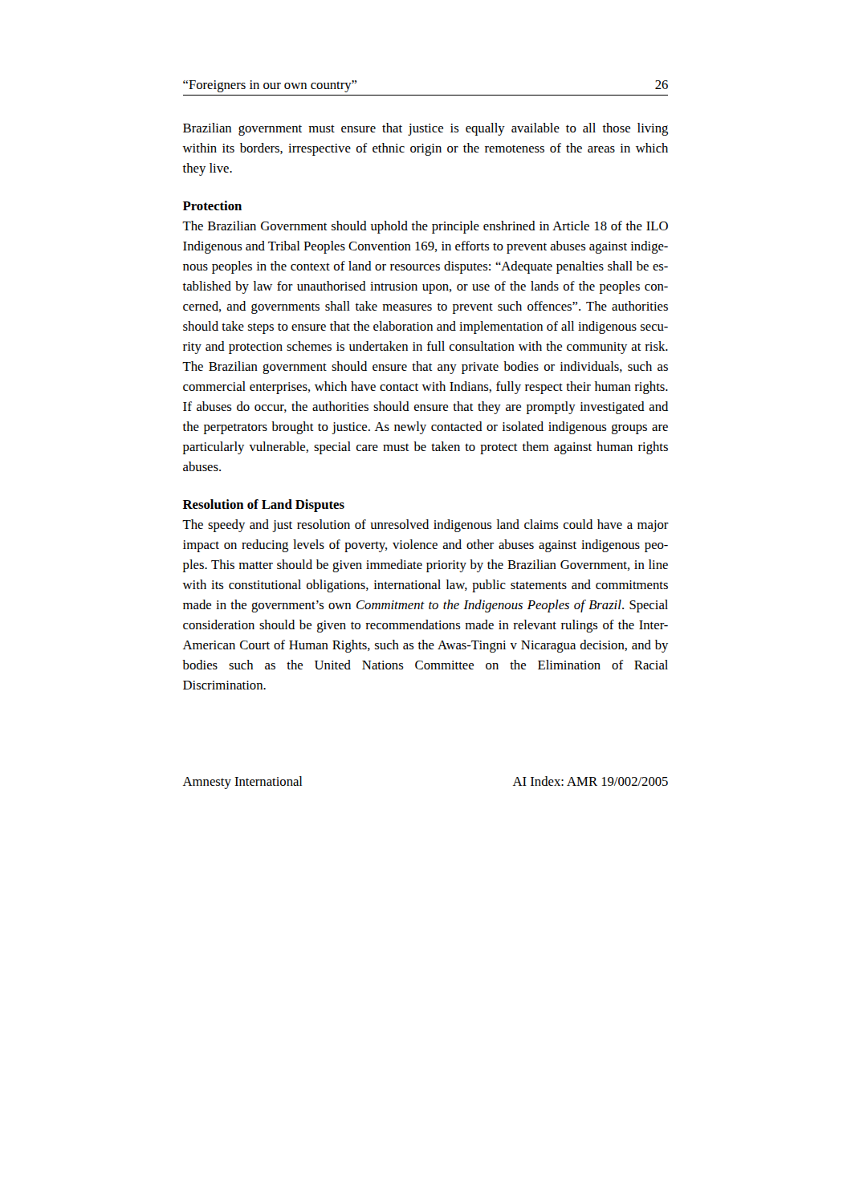“Foreigners in our own country” 26
Brazilian government must ensure that justice is equally available to all those living within its borders, irrespective of ethnic origin or the remoteness of the areas in which they live.
Protection
The Brazilian Government should uphold the principle enshrined in Article 18 of the ILO Indigenous and Tribal Peoples Convention 169, in efforts to prevent abuses against indigenous peoples in the context of land or resources disputes: “Adequate penalties shall be established by law for unauthorised intrusion upon, or use of the lands of the peoples concerned, and governments shall take measures to prevent such offences”. The authorities should take steps to ensure that the elaboration and implementation of all indigenous security and protection schemes is undertaken in full consultation with the community at risk. The Brazilian government should ensure that any private bodies or individuals, such as commercial enterprises, which have contact with Indians, fully respect their human rights. If abuses do occur, the authorities should ensure that they are promptly investigated and the perpetrators brought to justice. As newly contacted or isolated indigenous groups are particularly vulnerable, special care must be taken to protect them against human rights abuses.
Resolution of Land Disputes
The speedy and just resolution of unresolved indigenous land claims could have a major impact on reducing levels of poverty, violence and other abuses against indigenous peoples. This matter should be given immediate priority by the Brazilian Government, in line with its constitutional obligations, international law, public statements and commitments made in the government’s own Commitment to the Indigenous Peoples of Brazil. Special consideration should be given to recommendations made in relevant rulings of the Inter-American Court of Human Rights, such as the Awas-Tingni v Nicaragua decision, and by bodies such as the United Nations Committee on the Elimination of Racial Discrimination.
Amnesty International AI Index: AMR 19/002/2005